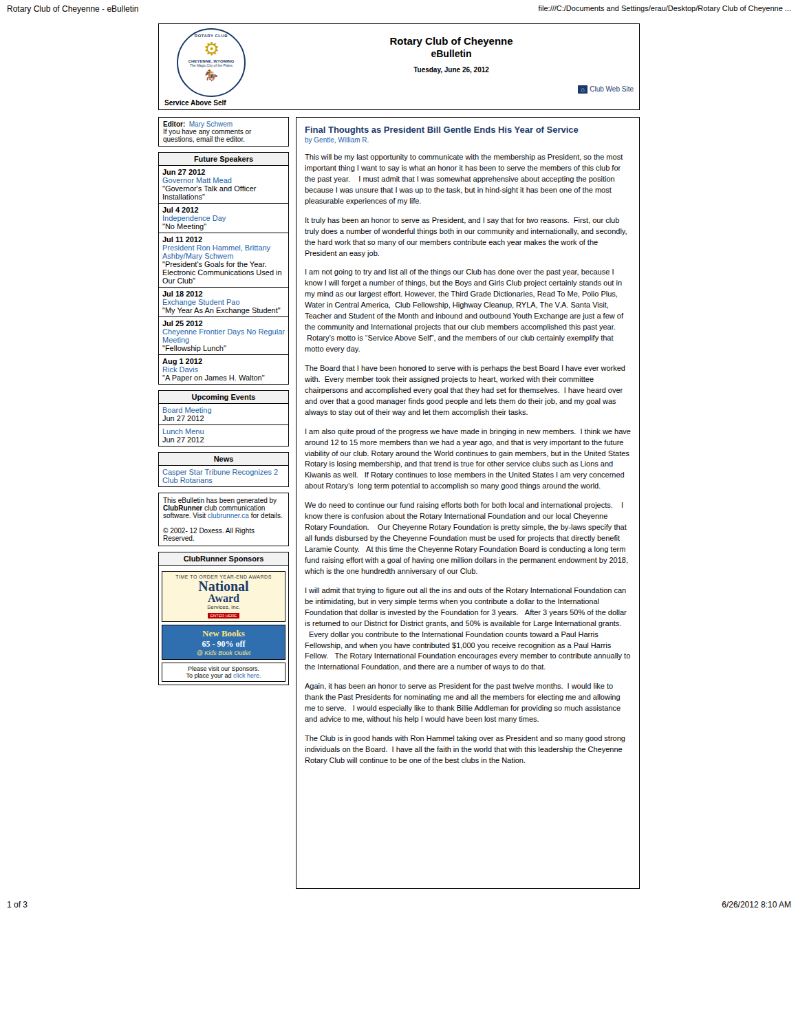Rotary Club of Cheyenne - eBulletin
file:///C:/Documents and Settings/erau/Desktop/Rotary Club of Cheyenne ...
| ROTARY CLUB ⚙ CHEYENNE, WYOMING The Magic City of the Plains 🏇 | Rotary Club of Cheyenne eBulletin Tuesday, June 26, 2012 |
| ⌂ Club Web Site |
| Service Above Self |
Editor: Mary Schwem
If you have any comments or questions, email the editor.
Future Speakers
Jun 27 2012
Governor Matt Mead
"Governor's Talk and Officer Installations"
Jul 4 2012
Independence Day
"No Meeting"
Jul 11 2012
President Ron Hammel, Brittany Ashby/Mary Schwem
"President's Goals for the Year. Electronic Communications Used in Our Club"
Jul 18 2012
Exchange Student Pao
"My Year As An Exchange Student"
Jul 25 2012
Cheyenne Frontier Days No Regular Meeting
"Fellowship Lunch"
Aug 1 2012
Rick Davis
"A Paper on James H. Walton"
Upcoming Events
Board Meeting
Jun 27 2012
Lunch Menu
Jun 27 2012
News
Casper Star Tribune Recognizes 2 Club Rotarians
This eBulletin has been generated by ClubRunner club communication software. Visit clubrunner.ca for details.
© 2002- 12 Doxess. All Rights Reserved.
ClubRunner Sponsors
TIME TO ORDER YEAR-END AWARDS
National
Award
Services, Inc.
ENTER HERE
New Books
65 - 90% off
@ Kids Book Outlet
Please visit our Sponsors.
To place your ad click here.
Final Thoughts as President Bill Gentle Ends His Year of Service
by Gentle, William R.
This will be my last opportunity to communicate with the membership as President, so the most important thing I want to say is what an honor it has been to serve the members of this club for the past year. I must admit that I was somewhat apprehensive about accepting the position because I was unsure that I was up to the task, but in hind-sight it has been one of the most pleasurable experiences of my life.
It truly has been an honor to serve as President, and I say that for two reasons. First, our club truly does a number of wonderful things both in our community and internationally, and secondly, the hard work that so many of our members contribute each year makes the work of the President an easy job.
I am not going to try and list all of the things our Club has done over the past year, because I know I will forget a number of things, but the Boys and Girls Club project certainly stands out in my mind as our largest effort. However, the Third Grade Dictionaries, Read To Me, Polio Plus, Water in Central America, Club Fellowship, Highway Cleanup, RYLA, The V.A. Santa Visit, Teacher and Student of the Month and inbound and outbound Youth Exchange are just a few of the community and International projects that our club members accomplished this past year. Rotary’s motto is “Service Above Self”, and the members of our club certainly exemplify that motto every day.
The Board that I have been honored to serve with is perhaps the best Board I have ever worked with. Every member took their assigned projects to heart, worked with their committee chairpersons and accomplished every goal that they had set for themselves. I have heard over and over that a good manager finds good people and lets them do their job, and my goal was always to stay out of their way and let them accomplish their tasks.
I am also quite proud of the progress we have made in bringing in new members. I think we have around 12 to 15 more members than we had a year ago, and that is very important to the future viability of our club. Rotary around the World continues to gain members, but in the United States Rotary is losing membership, and that trend is true for other service clubs such as Lions and Kiwanis as well. If Rotary continues to lose members in the United States I am very concerned about Rotary’s long term potential to accomplish so many good things around the world.
We do need to continue our fund raising efforts both for both local and international projects. I know there is confusion about the Rotary International Foundation and our local Cheyenne Rotary Foundation. Our Cheyenne Rotary Foundation is pretty simple, the by-laws specify that all funds disbursed by the Cheyenne Foundation must be used for projects that directly benefit Laramie County. At this time the Cheyenne Rotary Foundation Board is conducting a long term fund raising effort with a goal of having one million dollars in the permanent endowment by 2018, which is the one hundredth anniversary of our Club.
I will admit that trying to figure out all the ins and outs of the Rotary International Foundation can be intimidating, but in very simple terms when you contribute a dollar to the International Foundation that dollar is invested by the Foundation for 3 years. After 3 years 50% of the dollar is returned to our District for District grants, and 50% is available for Large International grants. Every dollar you contribute to the International Foundation counts toward a Paul Harris Fellowship, and when you have contributed $1,000 you receive recognition as a Paul Harris Fellow. The Rotary International Foundation encourages every member to contribute annually to the International Foundation, and there are a number of ways to do that.
Again, it has been an honor to serve as President for the past twelve months. I would like to thank the Past Presidents for nominating me and all the members for electing me and allowing me to serve. I would especially like to thank Billie Addleman for providing so much assistance and advice to me, without his help I would have been lost many times.
The Club is in good hands with Ron Hammel taking over as President and so many good strong individuals on the Board. I have all the faith in the world that with this leadership the Cheyenne Rotary Club will continue to be one of the best clubs in the Nation.
1 of 3
6/26/2012 8:10 AM